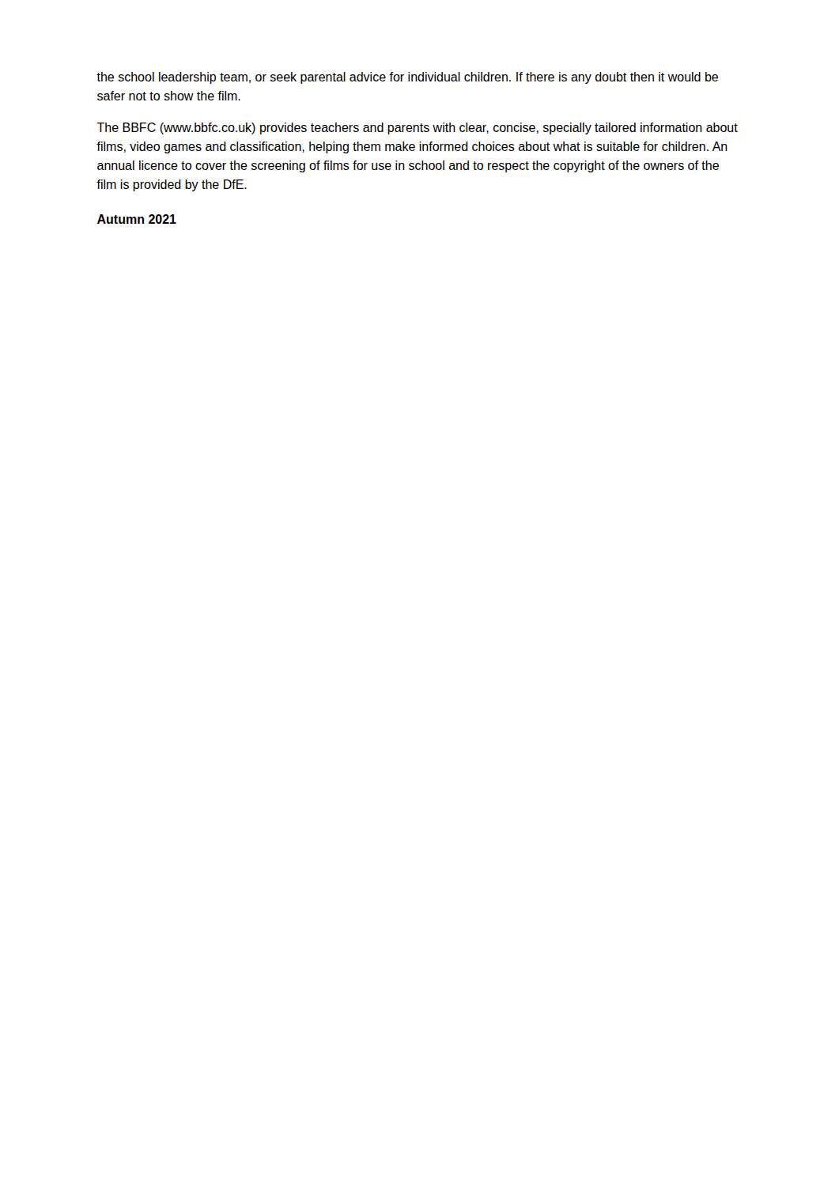the school leadership team, or seek parental advice for individual children. If there is any doubt then it would be safer not to show the film.
The BBFC (www.bbfc.co.uk) provides teachers and parents with clear, concise, specially tailored information about films, video games and classification, helping them make informed choices about what is suitable for children. An annual licence to cover the screening of films for use in school and to respect the copyright of the owners of the film is provided by the DfE.
Autumn 2021